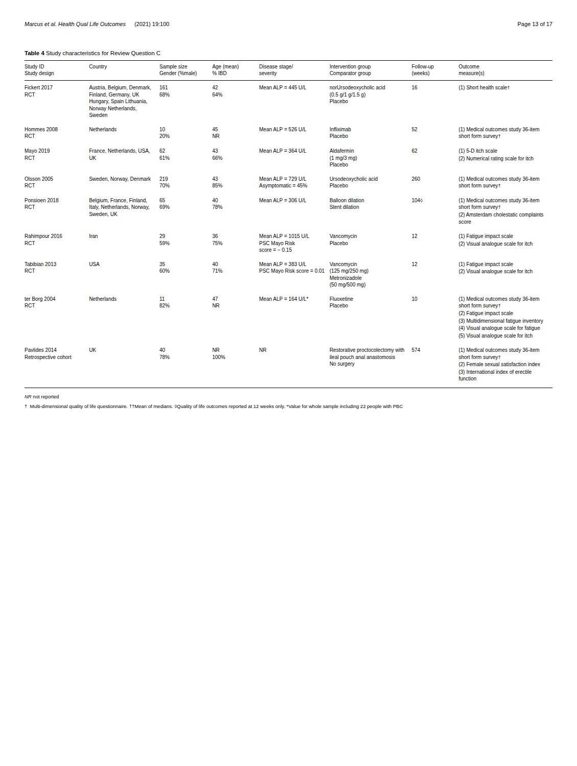Marcus et al. Health Qual Life Outcomes (2021) 19:100
Page 13 of 17
Table 4 Study characteristics for Review Question C
| Study ID Study design | Country | Sample size Gender (%male) | Age (mean) % IBD | Disease stage/ severity | Intervention group Comparator group | Follow-up (weeks) | Outcome measure(s) |
| --- | --- | --- | --- | --- | --- | --- | --- |
| Fickert 2017 RCT | Austria, Belgium, Denmark, Finland, Germany, UK Hungary, Spain Lithuania, Norway Netherlands, Sweden | 161 68% | 42 64% | Mean ALP = 445 U/L | norUrsodeoxycholic acid (0.5 g/1 g/1.5 g) Placebo | 16 | (1) Short health scale † |
| Hommes 2008 RCT | Netherlands | 10 20% | 45 NR | Mean ALP = 526 U/L | Infliximab Placebo | 52 | (1) Medical outcomes study 36-item short form survey † |
| Mayo 2019 RCT | France, Netherlands, USA, UK | 62 61% | 43 66% | Mean ALP = 364 U/L | Aldafermin (1 mg/3 mg) Placebo | 62 | (1) 5-D itch scale (2) Numerical rating scale for itch |
| Olsson 2005 RCT | Sweden, Norway, Denmark | 219 70% | 43 85% | Mean ALP = 729 U/L Asymptomatic = 45% | Ursodeoxycholic acid Placebo | 260 | (1) Medical outcomes study 36-item short form survey † |
| Ponsioen 2018 RCT | Belgium, France, Finland, Italy, Netherlands, Norway, Sweden, UK | 65 69% | 40 78% | Mean ALP = 306 U/L | Balloon dilation Stent dilation | 104 ◊ | (1) Medical outcomes study 36-item short form survey † (2) Amsterdam cholestatic complaints score |
| Rahimpour 2016 RCT | Iran | 29 59% | 36 75% | Mean ALP = 1015 U/L PSC Mayo Risk score = − 0.15 | Vancomycin Placebo | 12 | (1) Fatigue impact scale (2) Visual analogue scale for itch |
| Tabibian 2013 RCT | USA | 35 60% | 40 71% | Mean ALP = 383 U/L PSC Mayo Risk score = 0.01 | Vancomycin (125 mg/250 mg) Metronizadole (50 mg/500 mg) | 12 | (1) Fatigue impact scale (2) Visual analogue scale for itch |
| ter Borg 2004 RCT | Netherlands | 11 82% | 47 NR | Mean ALP = 164 U/L* | Fluoxetine Placebo | 10 | (1) Medical outcomes study 36-item short form survey † (2) Fatigue impact scale (3) Multidimensional fatigue inventory (4) Visual analogue scale for fatigue (5) Visual analogue scale for itch |
| Pavlides 2014 Retrospective cohort | UK | 40 78% | NR 100% | NR | Restorative proctocolectomy with ileal pouch anal anastomosis No surgery | 574 | (1) Medical outcomes study 36-item short form survey † (2) Female sexual satisfaction index (3) International index of erectile function |
NR not reported
† Multi-dimensional quality of life questionnaire. ††Mean of medians. ◊Quality of life outcomes reported at 12 weeks only. *Value for whole sample including 22 people with PBC